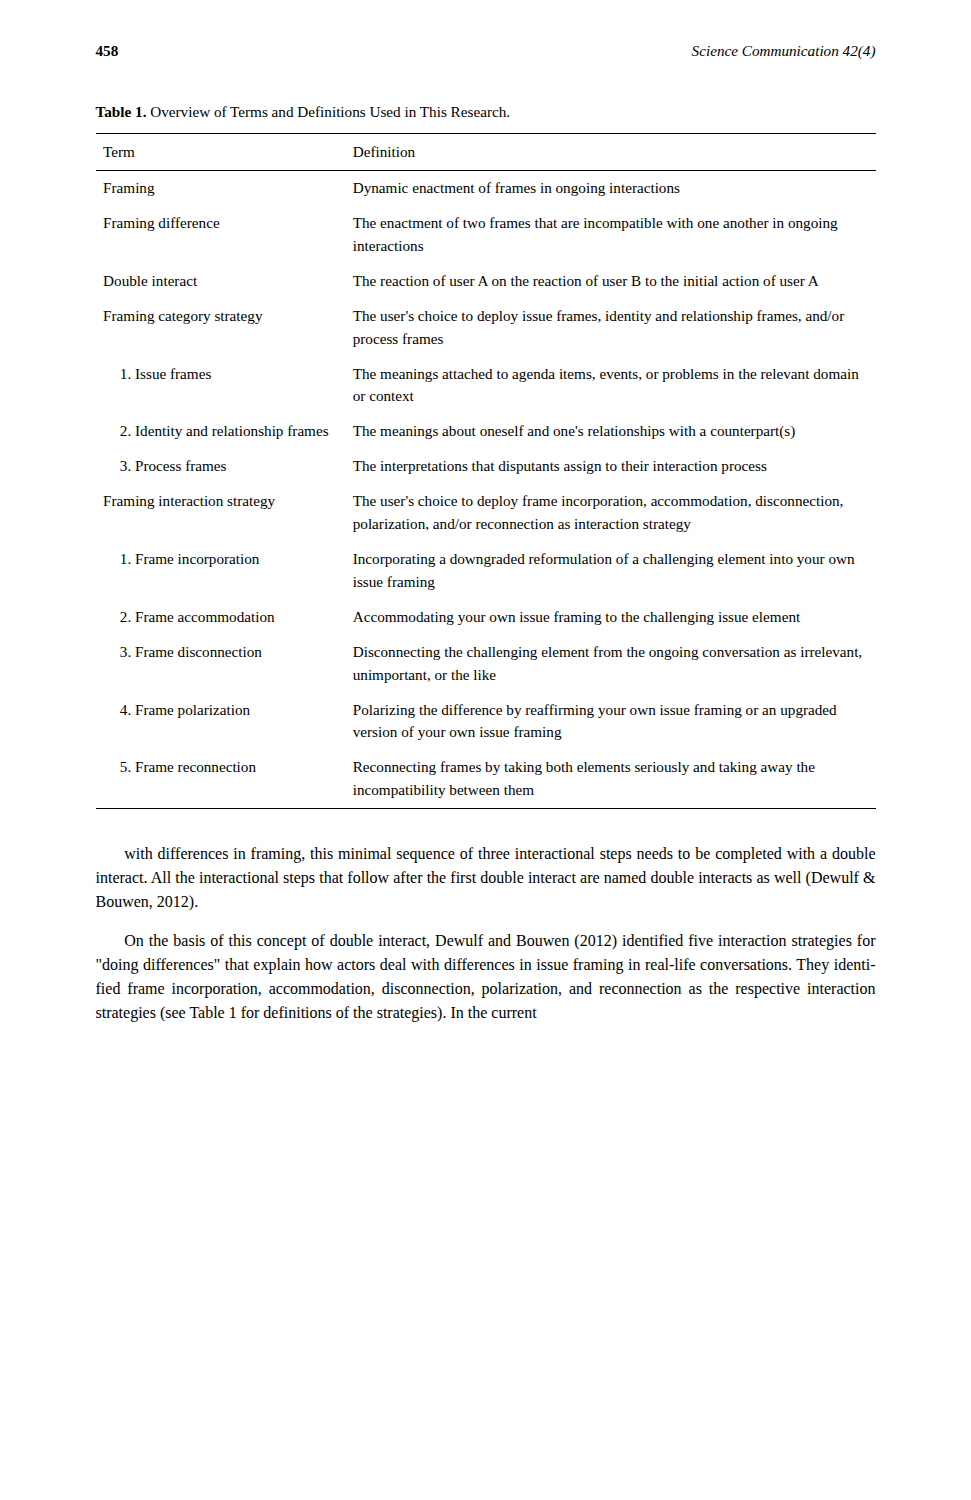458 Science Communication 42(4)
Table 1. Overview of Terms and Definitions Used in This Research.
| Term | Definition |
| --- | --- |
| Framing | Dynamic enactment of frames in ongoing interactions |
| Framing difference | The enactment of two frames that are incompatible with one another in ongoing interactions |
| Double interact | The reaction of user A on the reaction of user B to the initial action of user A |
| Framing category strategy | The user's choice to deploy issue frames, identity and relationship frames, and/or process frames |
| 1. Issue frames | The meanings attached to agenda items, events, or problems in the relevant domain or context |
| 2. Identity and relationship frames | The meanings about oneself and one's relationships with a counterpart(s) |
| 3. Process frames | The interpretations that disputants assign to their interaction process |
| Framing interaction strategy | The user's choice to deploy frame incorporation, accommodation, disconnection, polarization, and/or reconnection as interaction strategy |
| 1. Frame incorporation | Incorporating a downgraded reformulation of a challenging element into your own issue framing |
| 2. Frame accommodation | Accommodating your own issue framing to the challenging issue element |
| 3. Frame disconnection | Disconnecting the challenging element from the ongoing conversation as irrelevant, unimportant, or the like |
| 4. Frame polarization | Polarizing the difference by reaffirming your own issue framing or an upgraded version of your own issue framing |
| 5. Frame reconnection | Reconnecting frames by taking both elements seriously and taking away the incompatibility between them |
with differences in framing, this minimal sequence of three interactional steps needs to be completed with a double interact. All the interactional steps that follow after the first double interact are named double interacts as well (Dewulf & Bouwen, 2012).
On the basis of this concept of double interact, Dewulf and Bouwen (2012) identified five interaction strategies for "doing differences" that explain how actors deal with differences in issue framing in real-life conversations. They identified frame incorporation, accommodation, disconnection, polarization, and reconnection as the respective interaction strategies (see Table 1 for definitions of the strategies). In the current